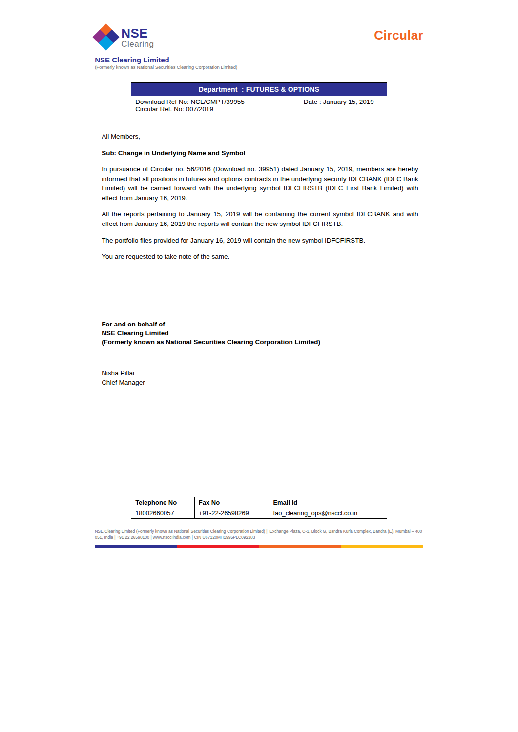NSE
Clearing
Circular
NSE Clearing Limited
(Formerly known as National Securities Clearing Corporation Limited)
| Department : FUTURES & OPTIONS |
| --- |
| Download Ref No: NCL/CMPT/39955 Date : January 15, 2019 Circular Ref. No: 007/2019 |
All Members,
Sub: Change in Underlying Name and Symbol
In pursuance of Circular no. 56/2016 (Download no. 39951) dated January 15, 2019, members are hereby informed that all positions in futures and options contracts in the underlying security IDFCBANK (IDFC Bank Limited) will be carried forward with the underlying symbol IDFCFIRSTB (IDFC First Bank Limited) with effect from January 16, 2019.
All the reports pertaining to January 15, 2019 will be containing the current symbol IDFCBANK and with effect from January 16, 2019 the reports will contain the new symbol IDFCFIRSTB.
The portfolio files provided for January 16, 2019 will contain the new symbol IDFCFIRSTB.
You are requested to take note of the same.
For and on behalf of
NSE Clearing Limited
(Formerly known as National Securities Clearing Corporation Limited)
Nisha Pillai
Chief Manager
| Telephone No | Fax No | Email id |
| 18002660057 | +91-22-26598269 | fao_clearing_ops@nsccl.co.in |
NSE Clearing Limited (Formerly known as National Securities Clearing Corporation Limited) | Exchange Plaza, C-1, Block G, Bandra Kurla Complex, Bandra (E), Mumbai – 400 051, India | +91 22 26598100 | www.nsccIindia.com | CIN U67120MH1995PLC092283